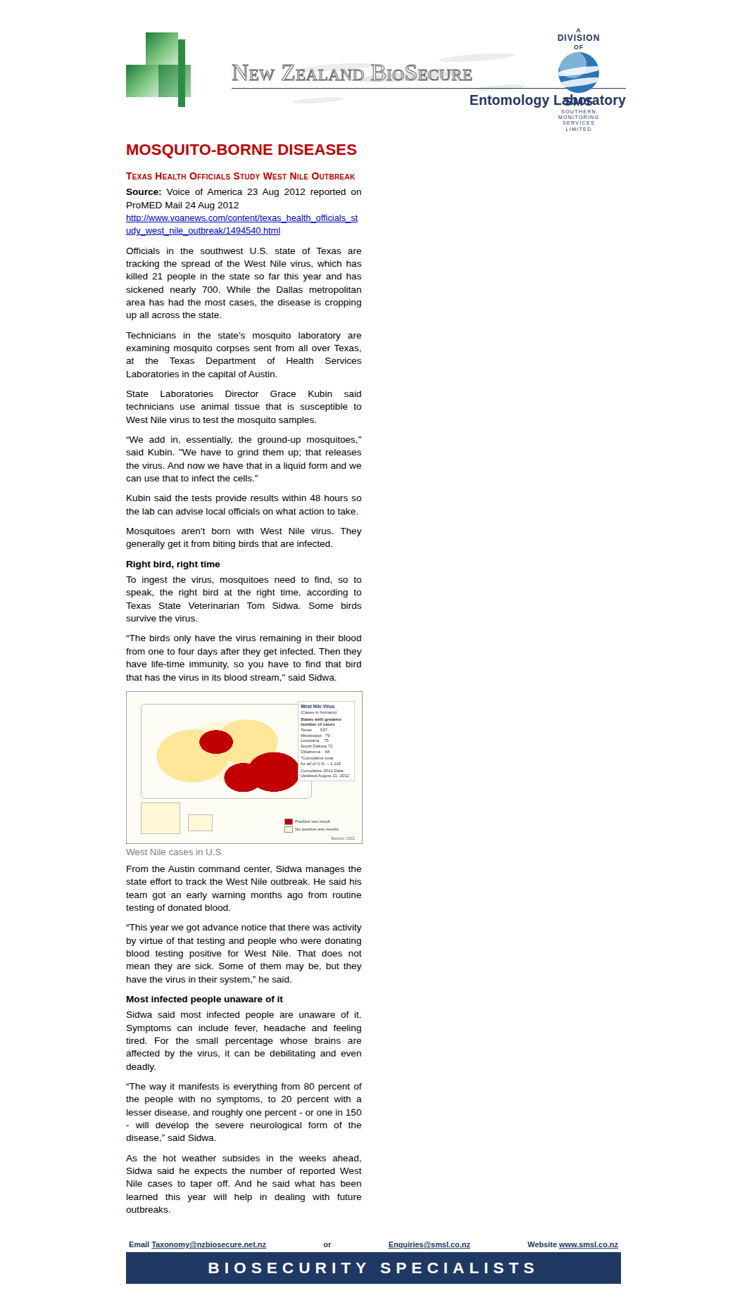New Zealand BioSecure
Entomology Laboratory
ADIVISIONOF
SMS
Southern
Monitoring
Services
Limited
MOSQUITO-BORNE DISEASES
Texas Health Officials Study West Nile Outbreak
Source: Voice of America 23 Aug 2012 reported on ProMED Mail 24 Aug 2012
http://www.voanews.com/content/texas_health_officials_study_west_nile_outbreak/1494540.html
Officials in the southwest U.S. state of Texas are tracking the spread of the West Nile virus, which has killed 21 people in the state so far this year and has sickened nearly 700. While the Dallas metropolitan area has had the most cases, the disease is cropping up all across the state.
Technicians in the state's mosquito laboratory are examining mosquito corpses sent from all over Texas, at the Texas Department of Health Services Laboratories in the capital of Austin.
State Laboratories Director Grace Kubin said technicians use animal tissue that is susceptible to West Nile virus to test the mosquito samples.
“We add in, essentially, the ground-up mosquitoes," said Kubin. "We have to grind them up; that releases the virus. And now we have that in a liquid form and we can use that to infect the cells.”
Kubin said the tests provide results within 48 hours so the lab can advise local officials on what action to take.
Mosquitoes aren't born with West Nile virus. They generally get it from biting birds that are infected.
Right bird, right time
To ingest the virus, mosquitoes need to find, so to speak, the right bird at the right time, according to Texas State Veterinarian Tom Sidwa. Some birds survive the virus.
“The birds only have the virus remaining in their blood from one to four days after they get infected. Then they have life-time immunity, so you have to find that bird that has the virus in its blood stream," said Sidwa.
West Nile Virus
(Cases in humans)
States with greatest
number of cases
Texas 537
Mississippi 79
Louisiana 75
South Dakota 72
Oklahoma 68
*Cumulative total
for all of U.S. – 1,118
Cumulative 2012 Data
Updated August 21, 2012
Positive test result
No positive test results
Source: CDC
West Nile cases in U.S.
From the Austin command center, Sidwa manages the state effort to track the West Nile outbreak. He said his team got an early warning months ago from routine testing of donated blood.
“This year we got advance notice that there was activity by virtue of that testing and people who were donating blood testing positive for West Nile. That does not mean they are sick. Some of them may be, but they have the virus in their system,” he said.
Most infected people unaware of it
Sidwa said most infected people are unaware of it. Symptoms can include fever, headache and feeling tired. For the small percentage whose brains are affected by the virus, it can be debilitating and even deadly.
“The way it manifests is everything from 80 percent of the people with no symptoms, to 20 percent with a lesser disease, and roughly one percent - or one in 150 - will develop the severe neurological form of the disease,” said Sidwa.
As the hot weather subsides in the weeks ahead, Sidwa said he expects the number of reported West Nile cases to taper off. And he said what has been learned this year will help in dealing with future outbreaks.
Email Taxonomy@nzbiosecure.net.nz or Enquiries@smsl.co.nz Website www.smsl.co.nz
BIOSECURITY SPECIALISTS